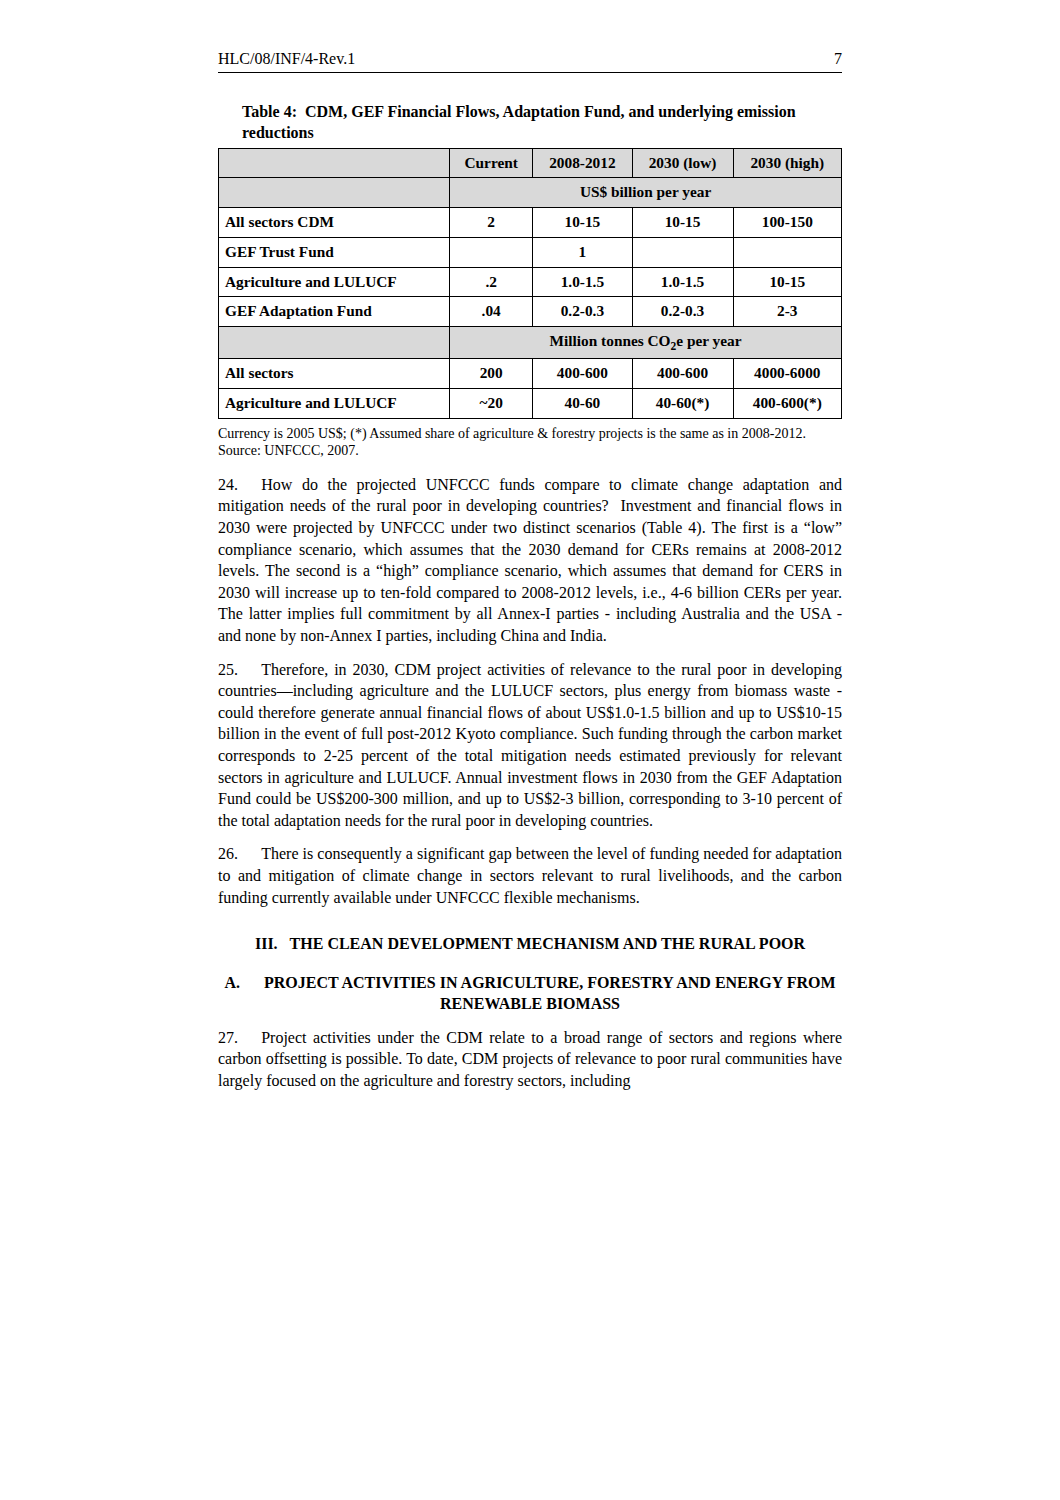HLC/08/INF/4-Rev.1 7
Table 4: CDM, GEF Financial Flows, Adaptation Fund, and underlying emission reductions
| | Current | 2008-2012 | 2030 (low) | 2030 (high) |
| --- | --- | --- | --- | --- |
| | US$ billion per year |
| All sectors CDM | 2 | 10-15 | 10-15 | 100-150 |
| GEF Trust Fund | | 1 | | |
| Agriculture and LULUCF | .2 | 1.0-1.5 | 1.0-1.5 | 10-15 |
| GEF Adaptation Fund | .04 | 0.2-0.3 | 0.2-0.3 | 2-3 |
| | Million tonnes CO 2 e per year |
| All sectors | 200 | 400-600 | 400-600 | 4000-6000 |
| Agriculture and LULUCF | ~20 | 40-60 | 40-60(*) | 400-600(*) |
Currency is 2005 US$; (*) Assumed share of agriculture & forestry projects is the same as in 2008-2012. Source: UNFCCC, 2007.
24. How do the projected UNFCCC funds compare to climate change adaptation and mitigation needs of the rural poor in developing countries? Investment and financial flows in 2030 were projected by UNFCCC under two distinct scenarios (Table 4). The first is a “low” compliance scenario, which assumes that the 2030 demand for CERs remains at 2008-2012 levels. The second is a “high” compliance scenario, which assumes that demand for CERS in 2030 will increase up to ten-fold compared to 2008-2012 levels, i.e., 4-6 billion CERs per year. The latter implies full commitment by all Annex-I parties - including Australia and the USA - and none by non-Annex I parties, including China and India.
25. Therefore, in 2030, CDM project activities of relevance to the rural poor in developing countries—including agriculture and the LULUCF sectors, plus energy from biomass waste - could therefore generate annual financial flows of about US$1.0-1.5 billion and up to US$10-15 billion in the event of full post-2012 Kyoto compliance. Such funding through the carbon market corresponds to 2-25 percent of the total mitigation needs estimated previously for relevant sectors in agriculture and LULUCF. Annual investment flows in 2030 from the GEF Adaptation Fund could be US$200-300 million, and up to US$2-3 billion, corresponding to 3-10 percent of the total adaptation needs for the rural poor in developing countries.
26. There is consequently a significant gap between the level of funding needed for adaptation to and mitigation of climate change in sectors relevant to rural livelihoods, and the carbon funding currently available under UNFCCC flexible mechanisms.
III. THE CLEAN DEVELOPMENT MECHANISM AND THE RURAL POOR
A. PROJECT ACTIVITIES IN AGRICULTURE, FORESTRY AND ENERGY FROM RENEWABLE BIOMASS
27. Project activities under the CDM relate to a broad range of sectors and regions where carbon offsetting is possible. To date, CDM projects of relevance to poor rural communities have largely focused on the agriculture and forestry sectors, including